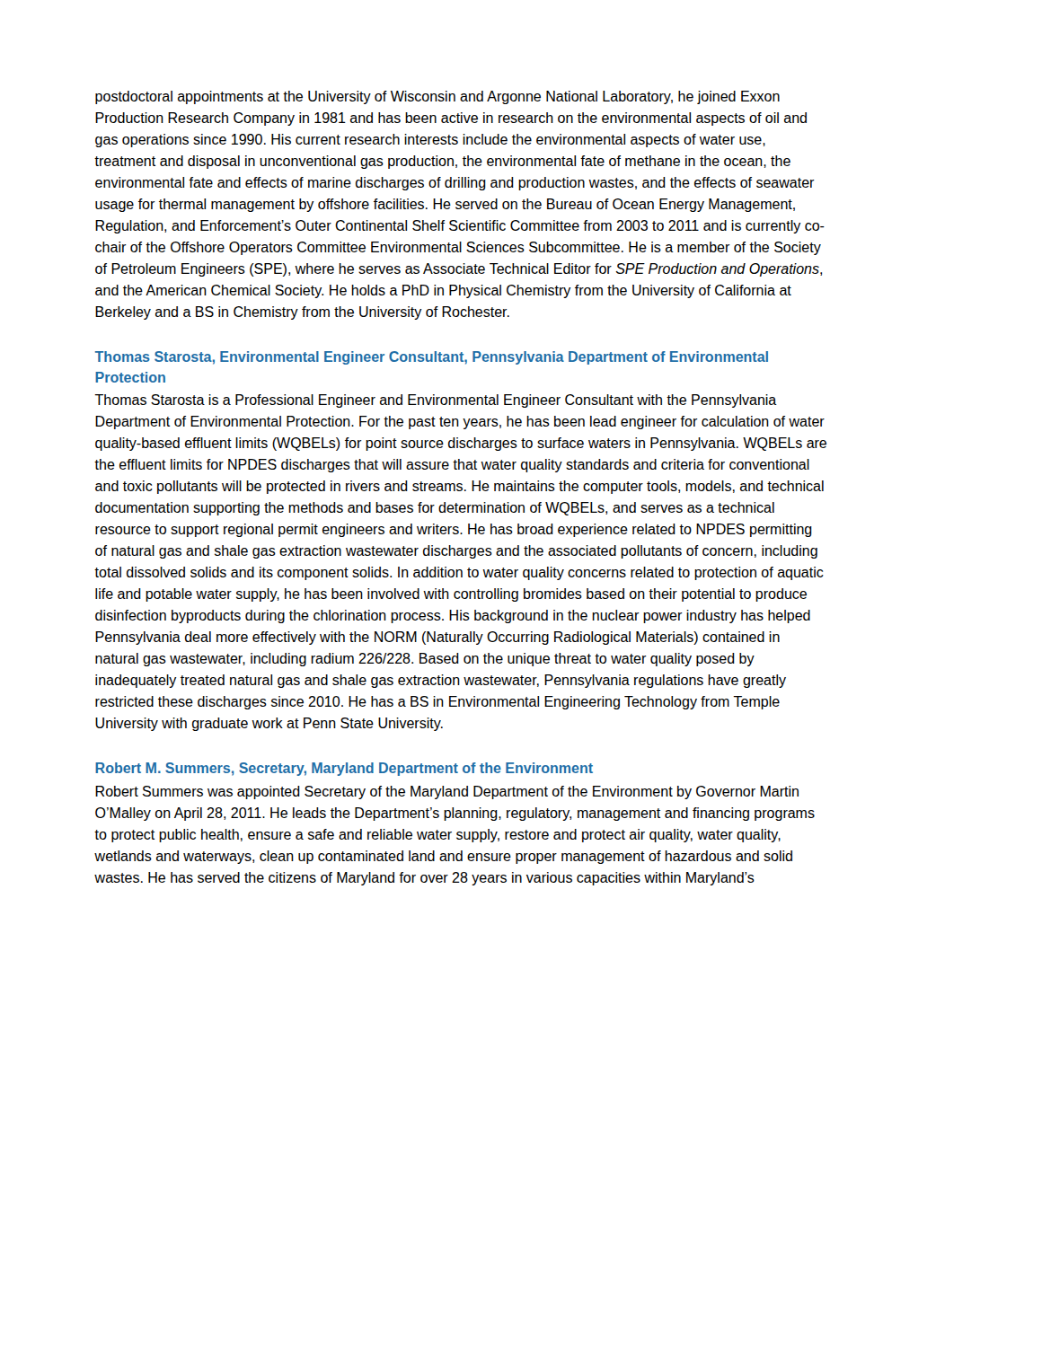postdoctoral appointments at the University of Wisconsin and Argonne National Laboratory, he joined Exxon Production Research Company in 1981 and has been active in research on the environmental aspects of oil and gas operations since 1990. His current research interests include the environmental aspects of water use, treatment and disposal in unconventional gas production, the environmental fate of methane in the ocean, the environmental fate and effects of marine discharges of drilling and production wastes, and the effects of seawater usage for thermal management by offshore facilities. He served on the Bureau of Ocean Energy Management, Regulation, and Enforcement’s Outer Continental Shelf Scientific Committee from 2003 to 2011 and is currently co-chair of the Offshore Operators Committee Environmental Sciences Subcommittee. He is a member of the Society of Petroleum Engineers (SPE), where he serves as Associate Technical Editor for SPE Production and Operations, and the American Chemical Society. He holds a PhD in Physical Chemistry from the University of California at Berkeley and a BS in Chemistry from the University of Rochester.
Thomas Starosta, Environmental Engineer Consultant, Pennsylvania Department of Environmental Protection
Thomas Starosta is a Professional Engineer and Environmental Engineer Consultant with the Pennsylvania Department of Environmental Protection. For the past ten years, he has been lead engineer for calculation of water quality-based effluent limits (WQBELs) for point source discharges to surface waters in Pennsylvania. WQBELs are the effluent limits for NPDES discharges that will assure that water quality standards and criteria for conventional and toxic pollutants will be protected in rivers and streams. He maintains the computer tools, models, and technical documentation supporting the methods and bases for determination of WQBELs, and serves as a technical resource to support regional permit engineers and writers. He has broad experience related to NPDES permitting of natural gas and shale gas extraction wastewater discharges and the associated pollutants of concern, including total dissolved solids and its component solids. In addition to water quality concerns related to protection of aquatic life and potable water supply, he has been involved with controlling bromides based on their potential to produce disinfection byproducts during the chlorination process. His background in the nuclear power industry has helped Pennsylvania deal more effectively with the NORM (Naturally Occurring Radiological Materials) contained in natural gas wastewater, including radium 226/228. Based on the unique threat to water quality posed by inadequately treated natural gas and shale gas extraction wastewater, Pennsylvania regulations have greatly restricted these discharges since 2010. He has a BS in Environmental Engineering Technology from Temple University with graduate work at Penn State University.
Robert M. Summers, Secretary, Maryland Department of the Environment
Robert Summers was appointed Secretary of the Maryland Department of the Environment by Governor Martin O’Malley on April 28, 2011. He leads the Department’s planning, regulatory, management and financing programs to protect public health, ensure a safe and reliable water supply, restore and protect air quality, water quality, wetlands and waterways, clean up contaminated land and ensure proper management of hazardous and solid wastes. He has served the citizens of Maryland for over 28 years in various capacities within Maryland’s